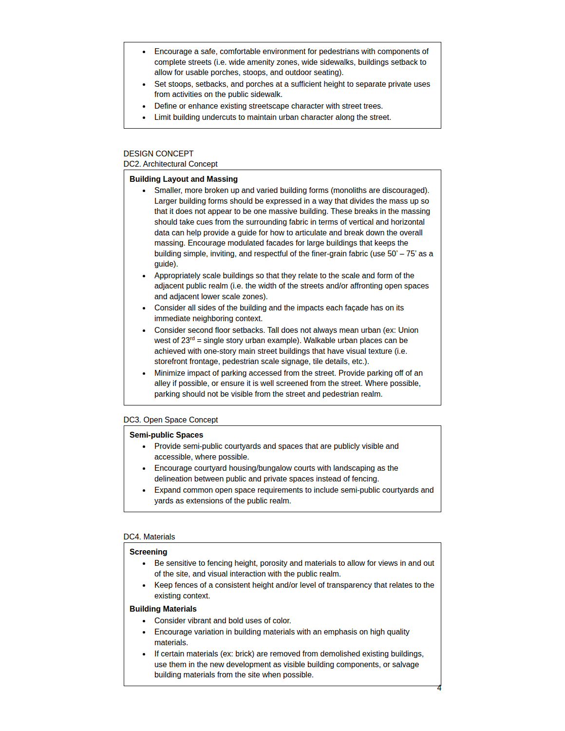Encourage a safe, comfortable environment for pedestrians with components of complete streets (i.e. wide amenity zones, wide sidewalks, buildings setback to allow for usable porches, stoops, and outdoor seating).
Set stoops, setbacks, and porches at a sufficient height to separate private uses from activities on the public sidewalk.
Define or enhance existing streetscape character with street trees.
Limit building undercuts to maintain urban character along the street.
DESIGN CONCEPT
DC2. Architectural Concept
Building Layout and Massing
Smaller, more broken up and varied building forms (monoliths are discouraged). Larger building forms should be expressed in a way that divides the mass up so that it does not appear to be one massive building. These breaks in the massing should take cues from the surrounding fabric in terms of vertical and horizontal data can help provide a guide for how to articulate and break down the overall massing. Encourage modulated facades for large buildings that keeps the building simple, inviting, and respectful of the finer-grain fabric (use 50’ – 75’ as a guide).
Appropriately scale buildings so that they relate to the scale and form of the adjacent public realm (i.e. the width of the streets and/or affronting open spaces and adjacent lower scale zones).
Consider all sides of the building and the impacts each façade has on its immediate neighboring context.
Consider second floor setbacks. Tall does not always mean urban (ex: Union west of 23rd = single story urban example). Walkable urban places can be achieved with one-story main street buildings that have visual texture (i.e. storefront frontage, pedestrian scale signage, tile details, etc.).
Minimize impact of parking accessed from the street. Provide parking off of an alley if possible, or ensure it is well screened from the street. Where possible, parking should not be visible from the street and pedestrian realm.
DC3. Open Space Concept
Semi-public Spaces
Provide semi-public courtyards and spaces that are publicly visible and accessible, where possible.
Encourage courtyard housing/bungalow courts with landscaping as the delineation between public and private spaces instead of fencing.
Expand common open space requirements to include semi-public courtyards and yards as extensions of the public realm.
DC4. Materials
Screening
Be sensitive to fencing height, porosity and materials to allow for views in and out of the site, and visual interaction with the public realm.
Keep fences of a consistent height and/or level of transparency that relates to the existing context.
Building Materials
Consider vibrant and bold uses of color.
Encourage variation in building materials with an emphasis on high quality materials.
If certain materials (ex: brick) are removed from demolished existing buildings, use them in the new development as visible building components, or salvage building materials from the site when possible.
4